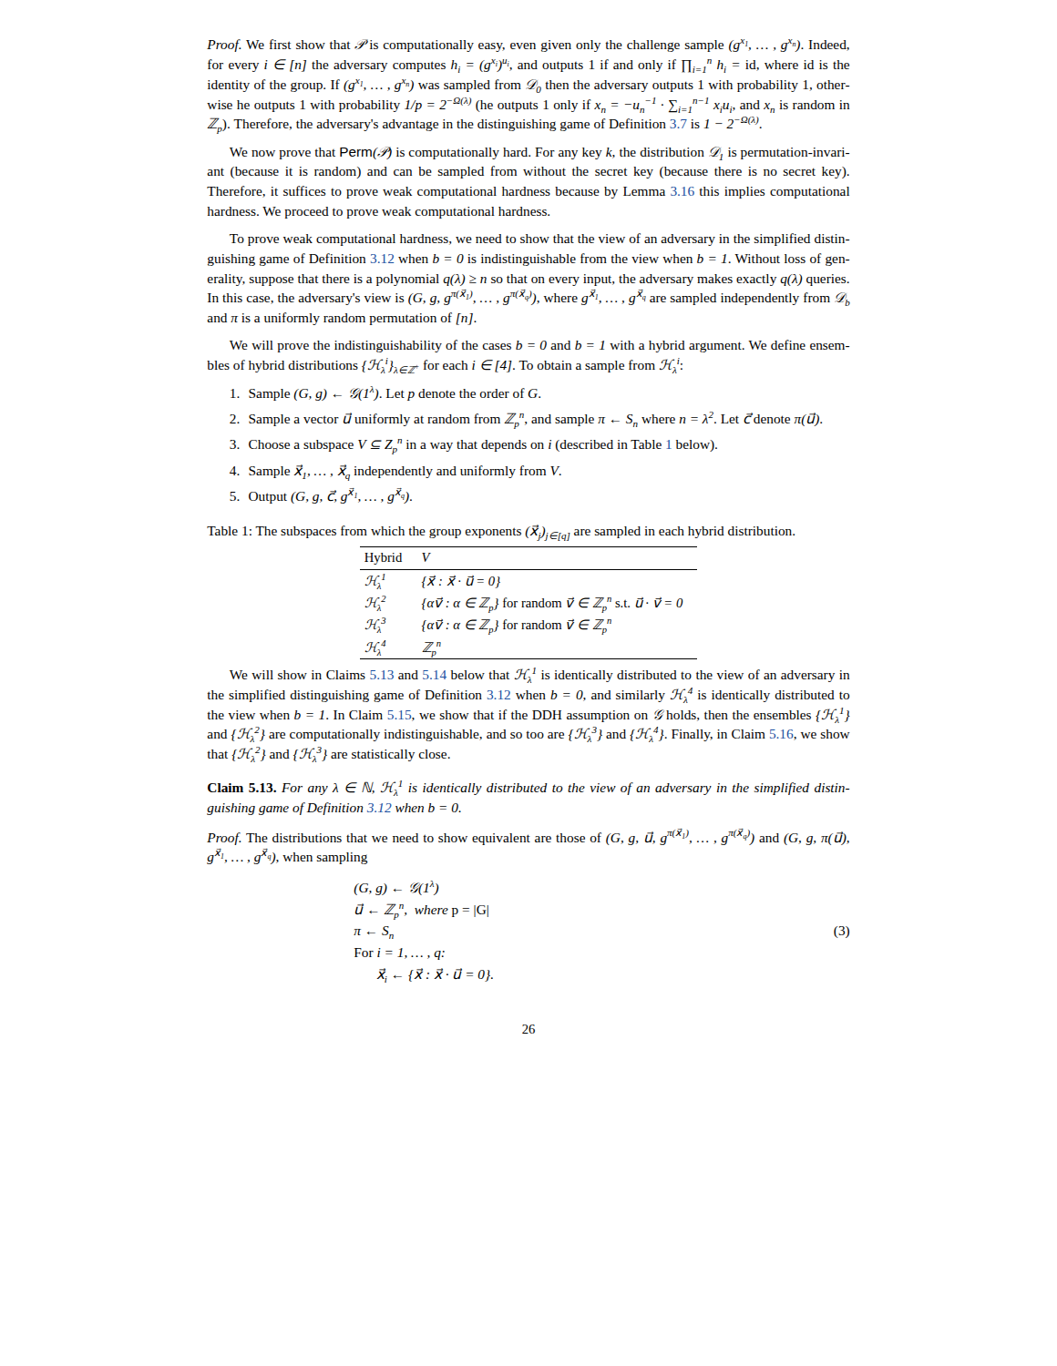Proof. We first show that 𝒫 is computationally easy, even given only the challenge sample (gx1, … , gxn). Indeed, for every i ∈ [n] the adversary computes hi = (gxi)ui, and outputs 1 if and only if ∏i=1n hi = id, where id is the identity of the group. If (gx1, … , gxn) was sampled from 𝒟0 then the adversary outputs 1 with probability 1, otherwise he outputs 1 with probability 1/p = 2−Ω(λ) (he outputs 1 only if xn = −un−1 · ∑i=1n−1 xiui, and xn is random in ℤp). Therefore, the adversary's advantage in the distinguishing game of Definition 3.7 is 1 − 2−Ω(λ).
We now prove that Perm(𝒫) is computationally hard. For any key k, the distribution 𝒟1 is permutation-invariant (because it is random) and can be sampled from without the secret key (because there is no secret key). Therefore, it suffices to prove weak computational hardness because by Lemma 3.16 this implies computational hardness. We proceed to prove weak computational hardness.
To prove weak computational hardness, we need to show that the view of an adversary in the simplified distinguishing game of Definition 3.12 when b = 0 is indistinguishable from the view when b = 1. Without loss of generality, suppose that there is a polynomial q(λ) ≥ n so that on every input, the adversary makes exactly q(λ) queries. In this case, the adversary's view is (G, g, gπ(x⃗1), … , gπ(x⃗q)), where gx⃗1, … , gx⃗q are sampled independently from 𝒟b and π is a uniformly random permutation of [n].
We will prove the indistinguishability of the cases b = 0 and b = 1 with a hybrid argument. We define ensembles of hybrid distributions {ℋλi}λ∈ℤ+ for each i ∈ [4]. To obtain a sample from ℋλi:
Sample (G, g) ← 𝒢(1λ). Let p denote the order of G.
Sample a vector u⃗ uniformly at random from ℤpn, and sample π ← Sn where n = λ2. Let c⃗ denote π(u⃗).
Choose a subspace V ⊆ Zpn in a way that depends on i (described in Table 1 below).
Sample x⃗1, … , x⃗q independently and uniformly from V.
Output (G, g, c⃗, gx⃗1, … , gx⃗q).
Table 1: The subspaces from which the group exponents (x⃗j)j∈[q] are sampled in each hybrid distribution.
| Hybrid | V |
| --- | --- |
| ℋ λ 1 | {x⃗ : x⃗ · u⃗ = 0} |
| ℋ λ 2 | {αv⃗ : α ∈ ℤ p } for random v⃗ ∈ ℤ p n s.t. u⃗ · v⃗ = 0 |
| ℋ λ 3 | {αv⃗ : α ∈ ℤ p } for random v⃗ ∈ ℤ p n |
| ℋ λ 4 | ℤ p n |
We will show in Claims 5.13 and 5.14 below that ℋλ1 is identically distributed to the view of an adversary in the simplified distinguishing game of Definition 3.12 when b = 0, and similarly ℋλ4 is identically distributed to the view when b = 1. In Claim 5.15, we show that if the DDH assumption on 𝒢 holds, then the ensembles {ℋλ1} and {ℋλ2} are computationally indistinguishable, and so too are {ℋλ3} and {ℋλ4}. Finally, in Claim 5.16, we show that {ℋλ2} and {ℋλ3} are statistically close.
Claim 5.13. For any λ ∈ ℕ, ℋλ1 is identically distributed to the view of an adversary in the simplified distinguishing game of Definition 3.12 when b = 0.
Proof. The distributions that we need to show equivalent are those of (G, g, u⃗, gπ(x⃗1), … , gπ(x⃗q)) and (G, g, π(u⃗), gx⃗1, … , gx⃗q), when sampling
(G, g) ← 𝒢(1λ)
u⃗ ← ℤpn, where p = |G|
π ← Sn
For i = 1, … , q:
x⃗i ← {x⃗ : x⃗ · u⃗ = 0}. (3)
26